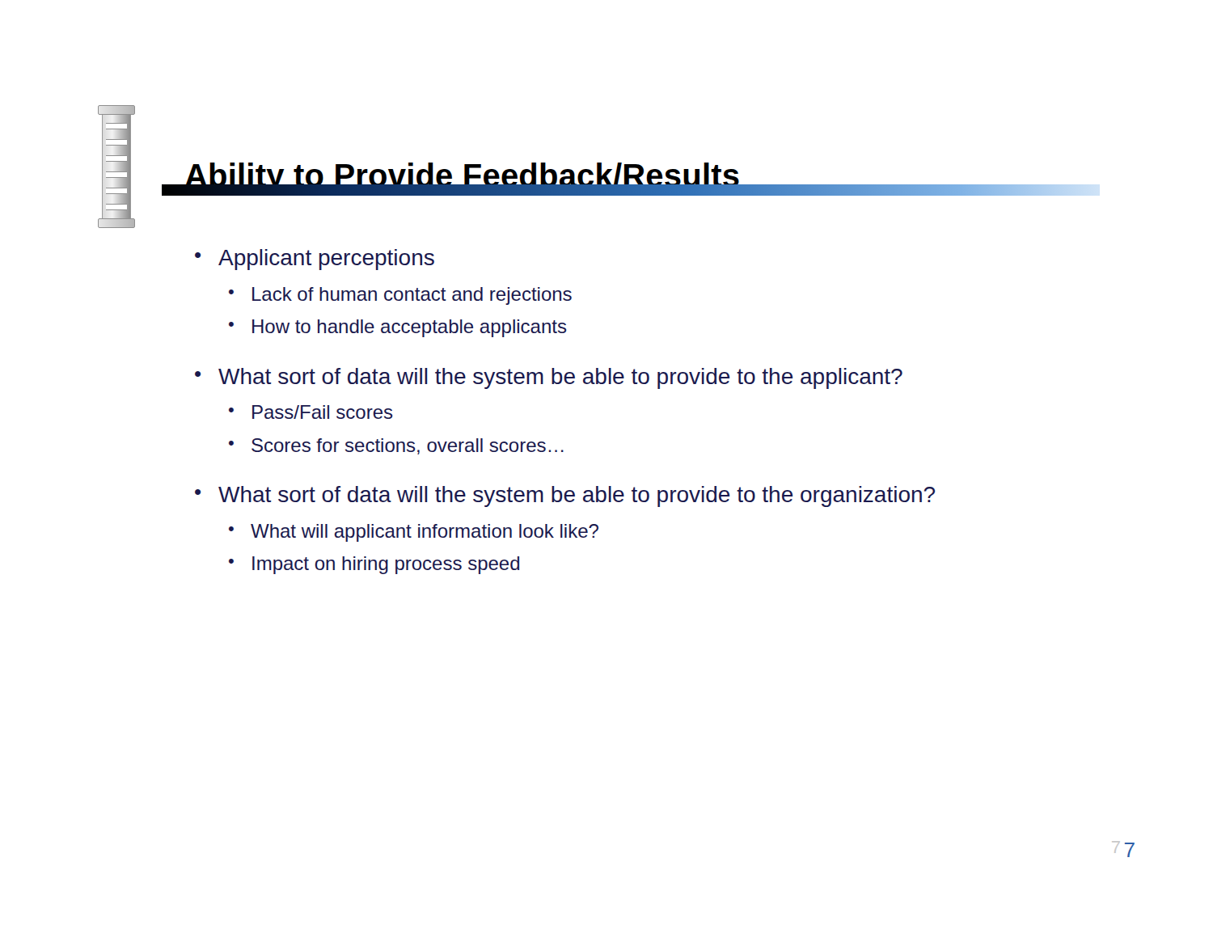Ability to Provide Feedback/Results
Applicant perceptions
Lack of human contact and rejections
How to handle acceptable applicants
What sort of data will the system be able to provide to the applicant?
Pass/Fail scores
Scores for sections, overall scores…
What sort of data will the system be able to provide to the organization?
What will applicant information look like?
Impact on hiring process speed
7 7